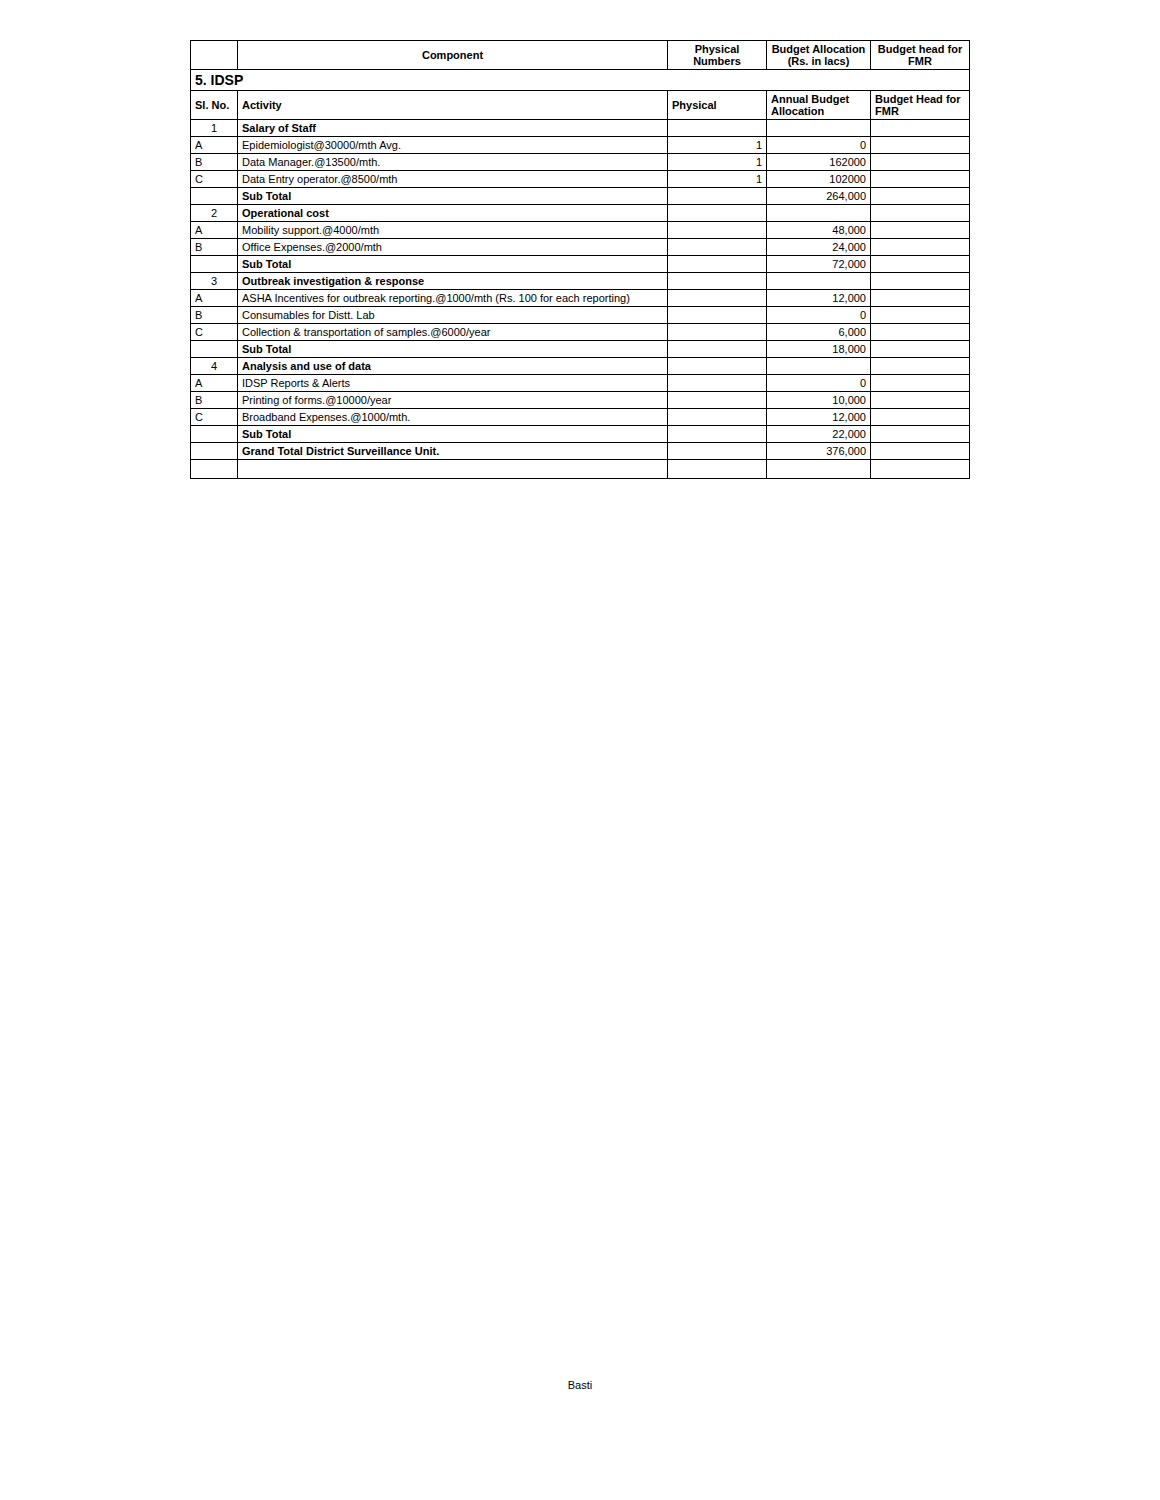| | Component | Physical Numbers | Budget Allocation (Rs. in lacs) | Budget head for FMR |
| 5. IDSP |
| Sl. No. | Activity | Physical | Annual Budget Allocation | Budget Head for FMR |
| 1 | Salary of Staff | | | |
| A | Epidemiologist@30000/mth Avg. | 1 | 0 | |
| B | Data Manager.@13500/mth. | 1 | 162000 | |
| C | Data Entry operator.@8500/mth | 1 | 102000 | |
| | Sub Total | | 264,000 | |
| 2 | Operational cost | | | |
| A | Mobility support.@4000/mth | | 48,000 | |
| B | Office Expenses.@2000/mth | | 24,000 | |
| | Sub Total | | 72,000 | |
| 3 | Outbreak investigation & response | | | |
| A | ASHA Incentives for outbreak reporting.@1000/mth (Rs. 100 for each reporting) | | 12,000 | |
| B | Consumables for Distt. Lab | | 0 | |
| C | Collection & transportation of samples.@6000/year | | 6,000 | |
| | Sub Total | | 18,000 | |
| 4 | Analysis and use of data | | | |
| A | IDSP Reports & Alerts | | 0 | |
| B | Printing of forms.@10000/year | | 10,000 | |
| C | Broadband Expenses.@1000/mth. | | 12,000 | |
| | Sub Total | | 22,000 | |
| | Grand Total District Surveillance Unit. | | 376,000 | |
Basti